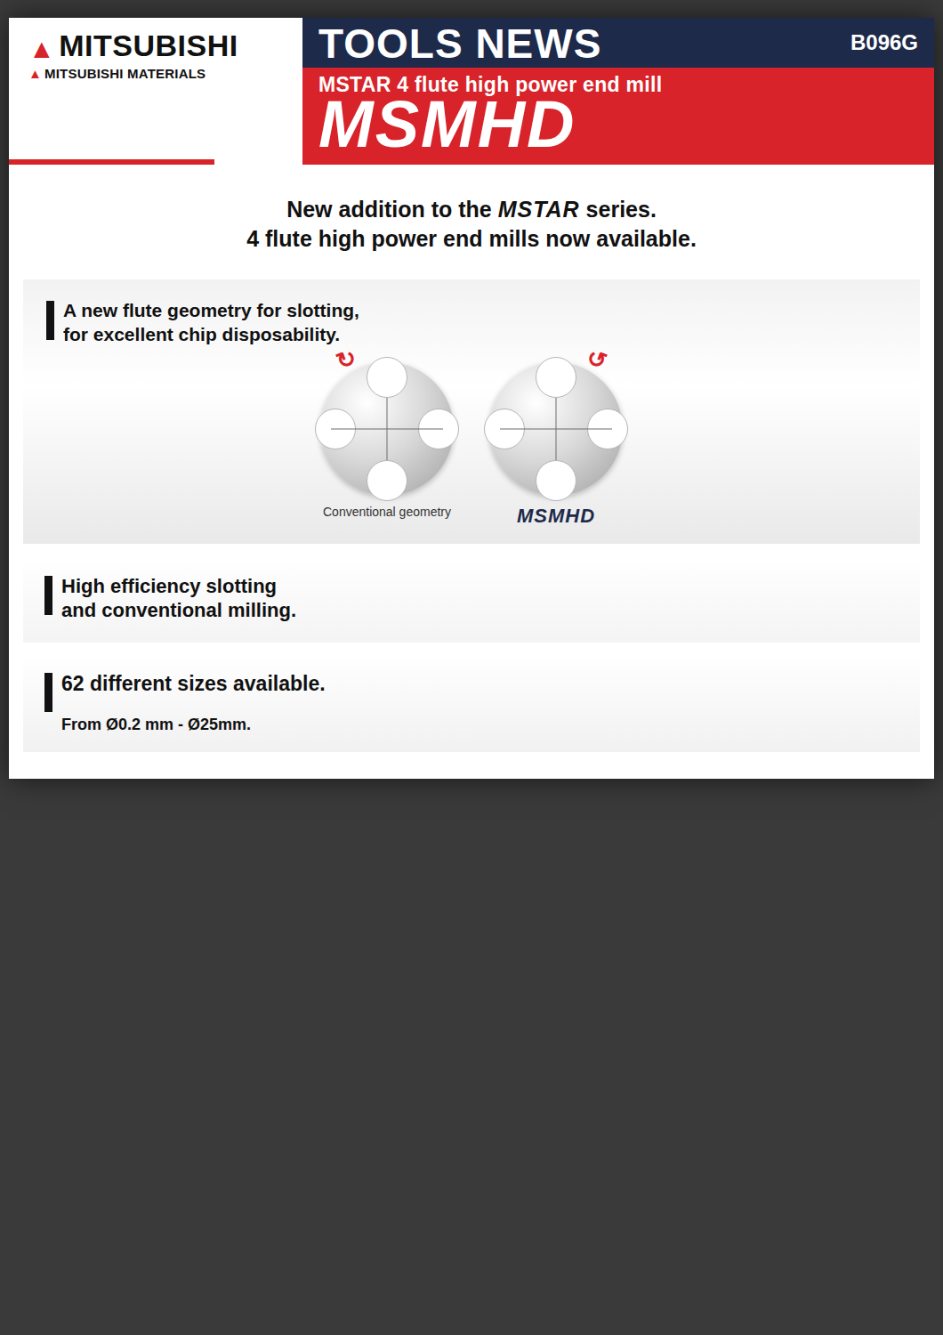▲MITSUBISHI
▲MITSUBISHI MATERIALS
TOOLS NEWS
B096G
MSTAR 4 flute high power end mill
MSMHD
New addition to the MSTAR series.
4 flute high power end mills now available.
A new flute geometry for slotting,
for excellent chip disposability.
↻
Conventional geometry
↻
MSMHD
High efficiency slotting
and conventional milling.
62 different sizes available.
From Ø0.2 mm - Ø25mm.